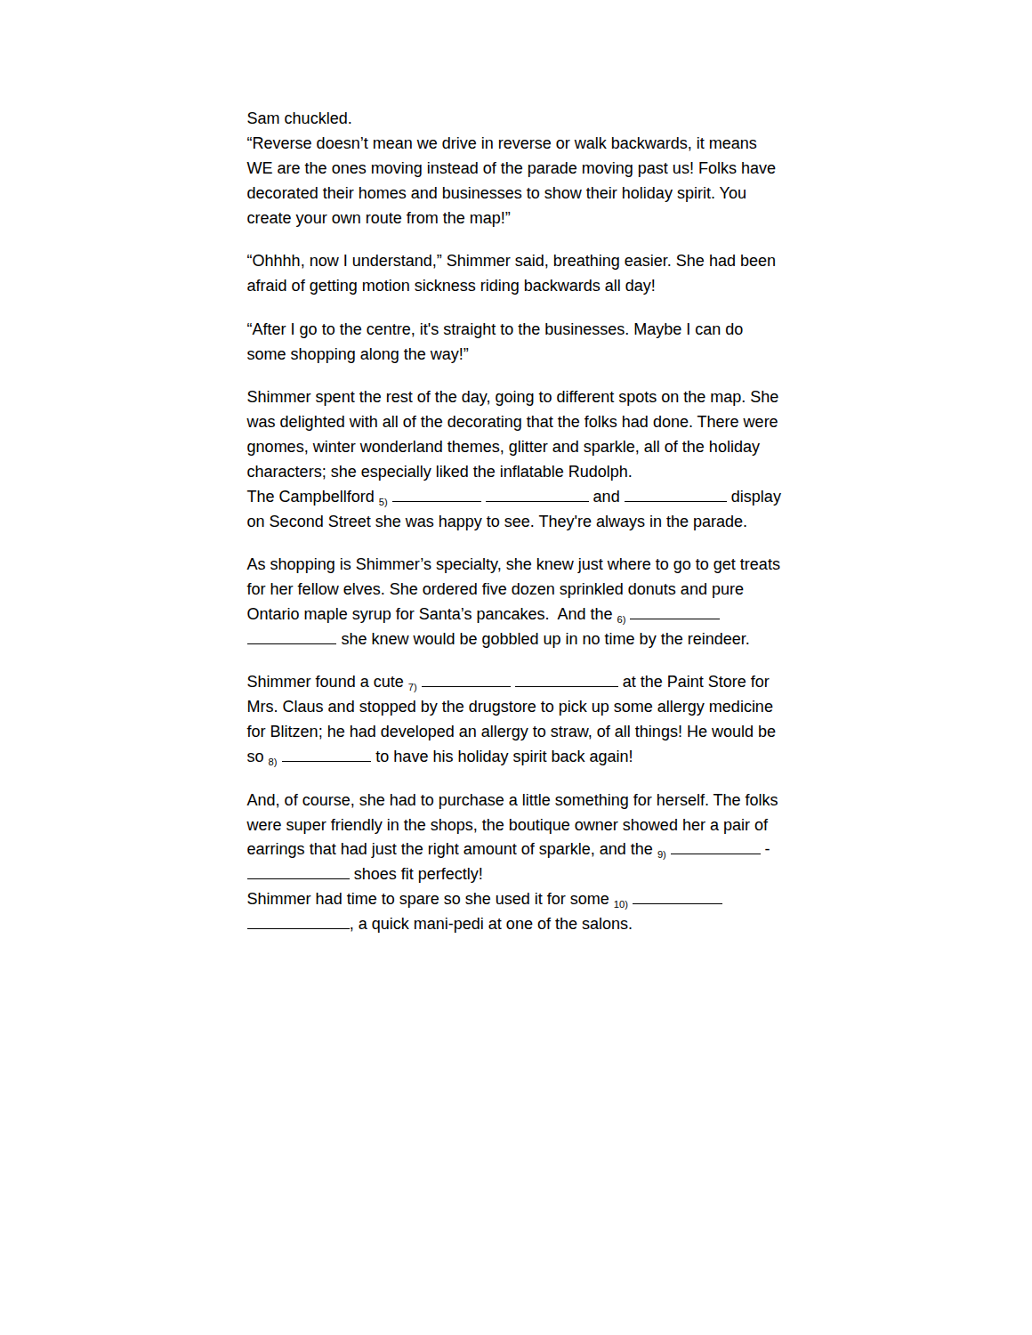Sam chuckled.
“Reverse doesn’t mean we drive in reverse or walk backwards, it means WE are the ones moving instead of the parade moving past us! Folks have decorated their homes and businesses to show their holiday spirit. You create your own route from the map!”
“Ohhhh, now I understand,” Shimmer said, breathing easier. She had been afraid of getting motion sickness riding backwards all day!
“After I go to the centre, it's straight to the businesses. Maybe I can do some shopping along the way!”
Shimmer spent the rest of the day, going to different spots on the map. She was delighted with all of the decorating that the folks had done. There were gnomes, winter wonderland themes, glitter and sparkle, all of the holiday characters; she especially liked the inflatable Rudolph.
The Campbellford 5) and display on Second Street she was happy to see. They're always in the parade.
As shopping is Shimmer’s specialty, she knew just where to go to get treats for her fellow elves. She ordered five dozen sprinkled donuts and pure Ontario maple syrup for Santa’s pancakes. And the 6) she knew would be gobbled up in no time by the reindeer.
Shimmer found a cute 7) at the Paint Store for Mrs. Claus and stopped by the drugstore to pick up some allergy medicine for Blitzen; he had developed an allergy to straw, of all things! He would be so 8) to have his holiday spirit back again!
And, of course, she had to purchase a little something for herself. The folks were super friendly in the shops, the boutique owner showed her a pair of earrings that had just the right amount of sparkle, and the 9) - shoes fit perfectly!
Shimmer had time to spare so she used it for some 10) , a quick mani-pedi at one of the salons.